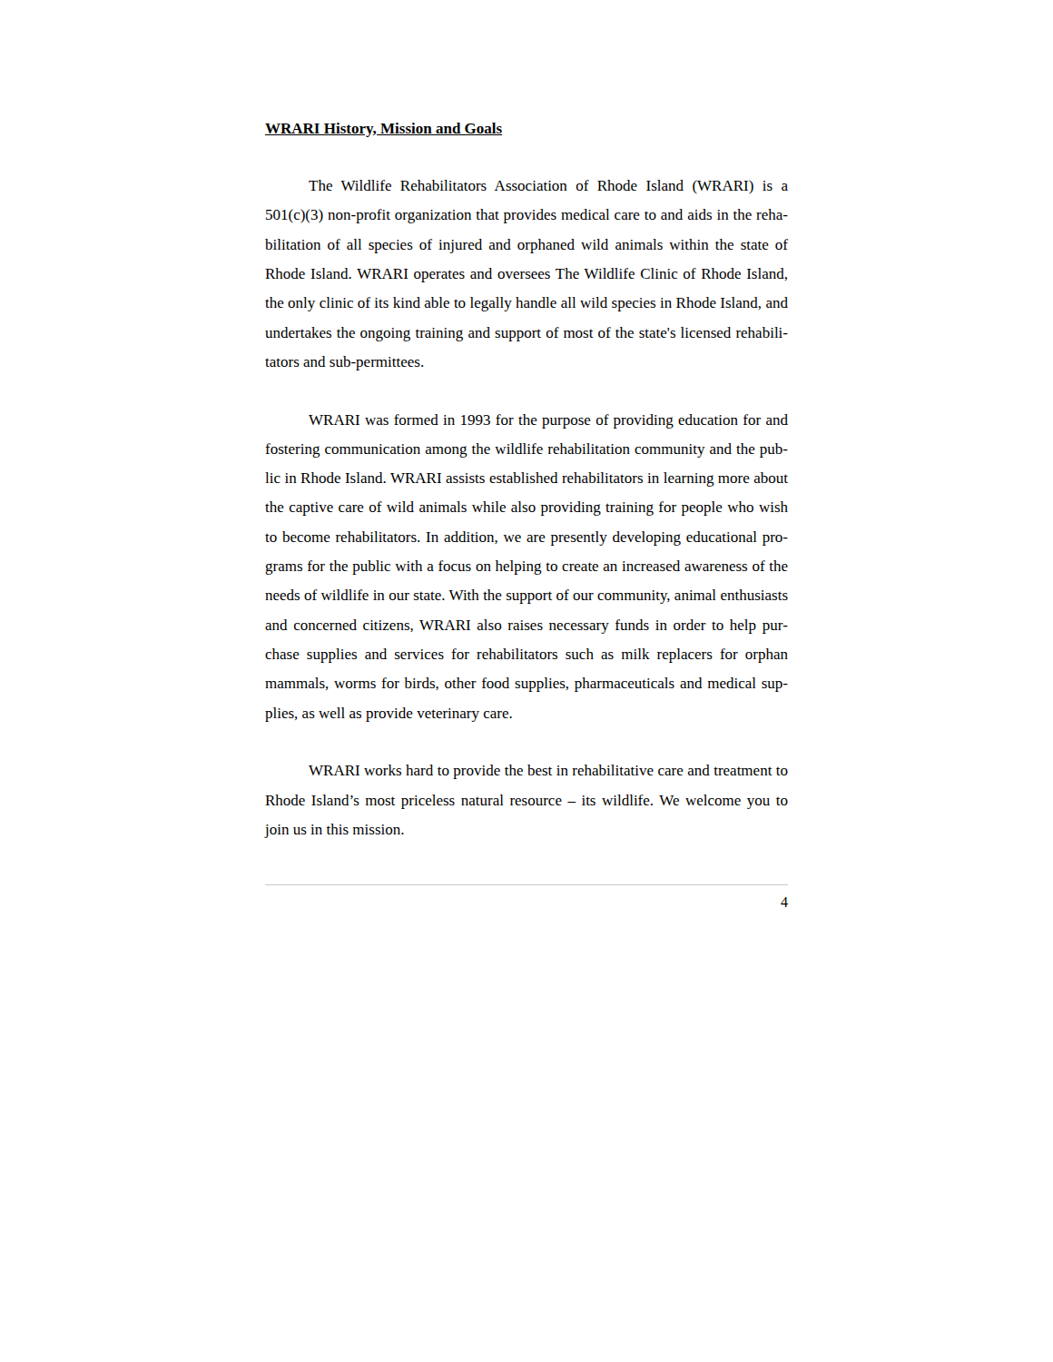WRARI History, Mission and Goals
The Wildlife Rehabilitators Association of Rhode Island (WRARI) is a 501(c)(3) non-profit organization that provides medical care to and aids in the rehabilitation of all species of injured and orphaned wild animals within the state of Rhode Island. WRARI operates and oversees The Wildlife Clinic of Rhode Island, the only clinic of its kind able to legally handle all wild species in Rhode Island, and undertakes the ongoing training and support of most of the state's licensed rehabilitators and sub-permittees.
WRARI was formed in 1993 for the purpose of providing education for and fostering communication among the wildlife rehabilitation community and the public in Rhode Island. WRARI assists established rehabilitators in learning more about the captive care of wild animals while also providing training for people who wish to become rehabilitators. In addition, we are presently developing educational programs for the public with a focus on helping to create an increased awareness of the needs of wildlife in our state. With the support of our community, animal enthusiasts and concerned citizens, WRARI also raises necessary funds in order to help purchase supplies and services for rehabilitators such as milk replacers for orphan mammals, worms for birds, other food supplies, pharmaceuticals and medical supplies, as well as provide veterinary care.
WRARI works hard to provide the best in rehabilitative care and treatment to Rhode Island’s most priceless natural resource – its wildlife. We welcome you to join us in this mission.
4